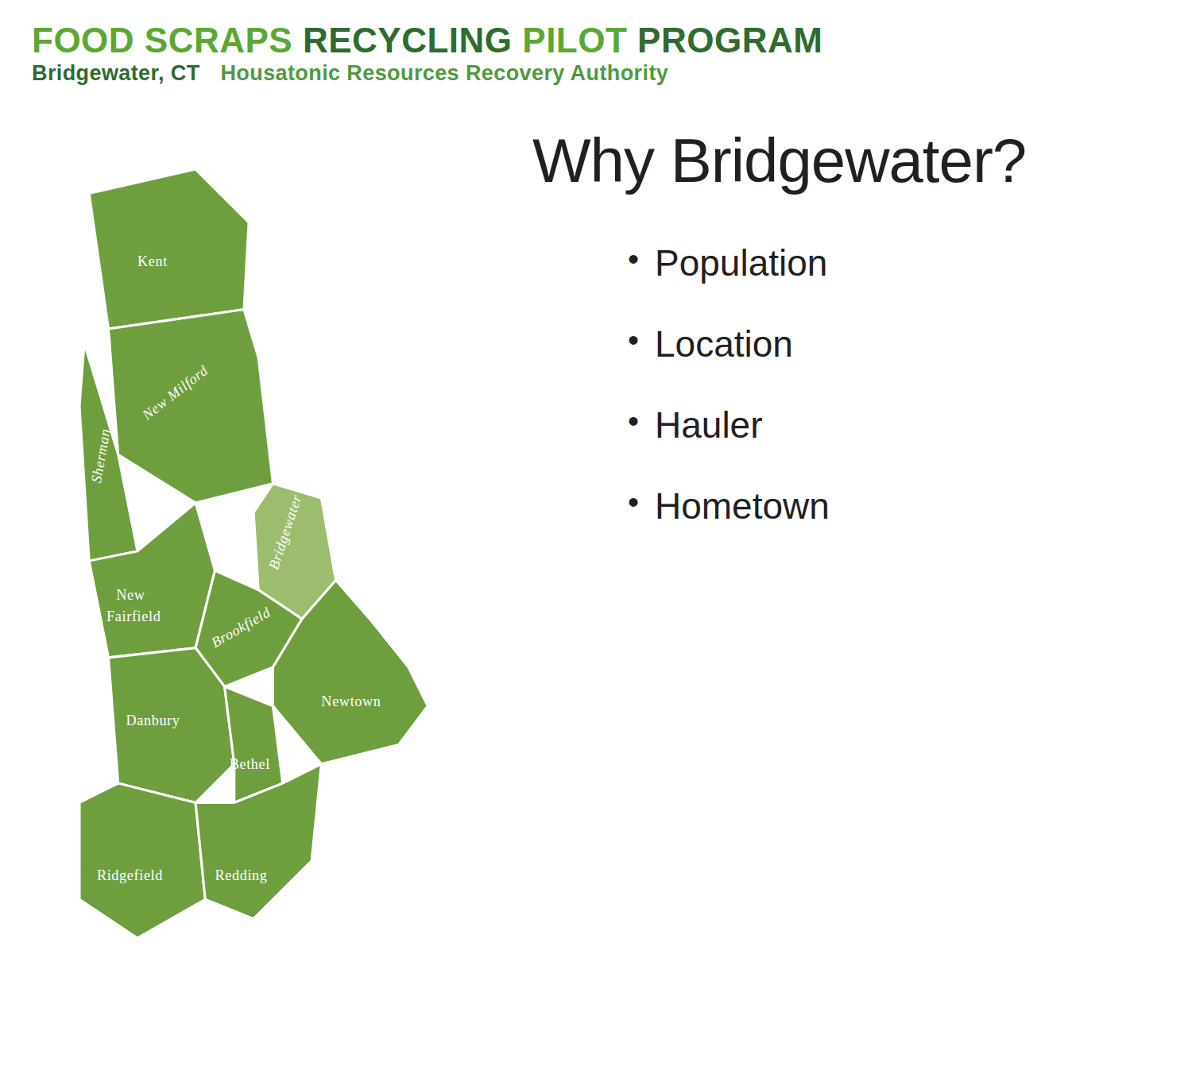FOOD SCRAPS RECYCLING PILOT PROGRAM
Bridgewater, CT Housatonic Resources Recovery Authority
HRRA member towns map Kent New Milford Sherman Bridgewater New Fairfield Brookfield Newtown Danbury Bethel Ridgefield Redding
Why Bridgewater?
Population
Location
Hauler
Hometown